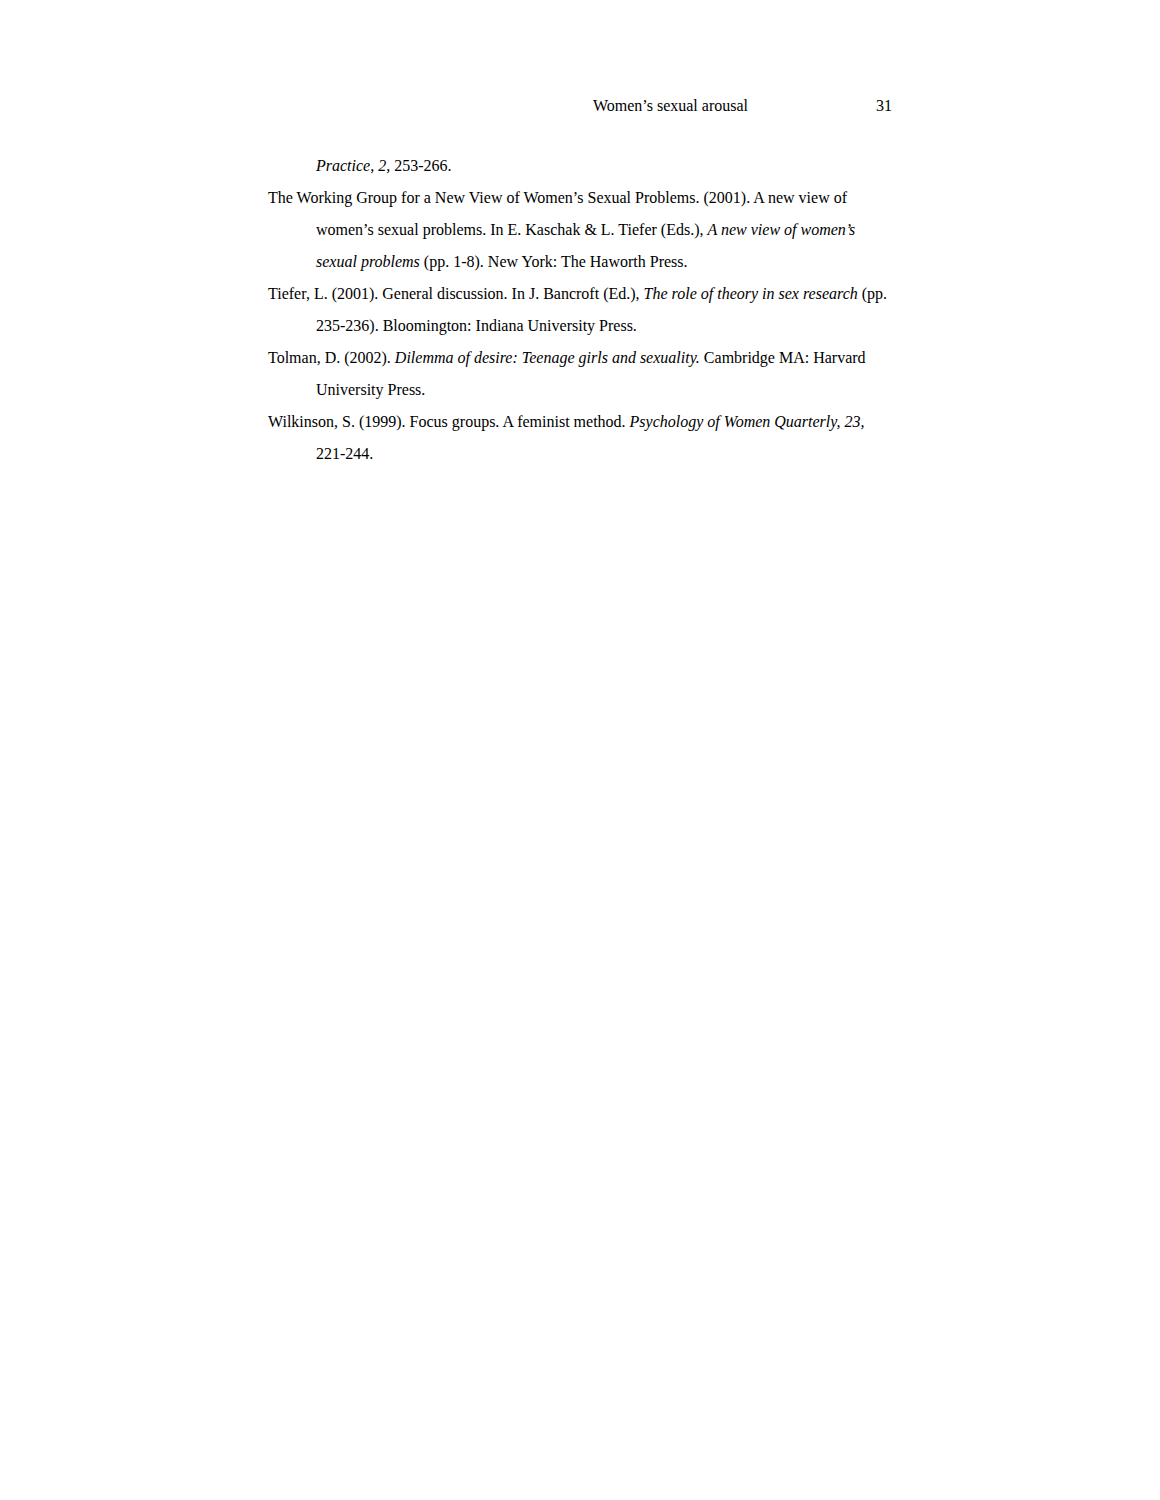Women’s sexual arousal 31
Practice, 2, 253-266.
The Working Group for a New View of Women’s Sexual Problems. (2001). A new view of women’s sexual problems. In E. Kaschak & L. Tiefer (Eds.), A new view of women’s sexual problems (pp. 1-8). New York: The Haworth Press.
Tiefer, L. (2001). General discussion. In J. Bancroft (Ed.), The role of theory in sex research (pp. 235-236). Bloomington: Indiana University Press.
Tolman, D. (2002). Dilemma of desire: Teenage girls and sexuality. Cambridge MA: Harvard University Press.
Wilkinson, S. (1999). Focus groups. A feminist method. Psychology of Women Quarterly, 23, 221-244.